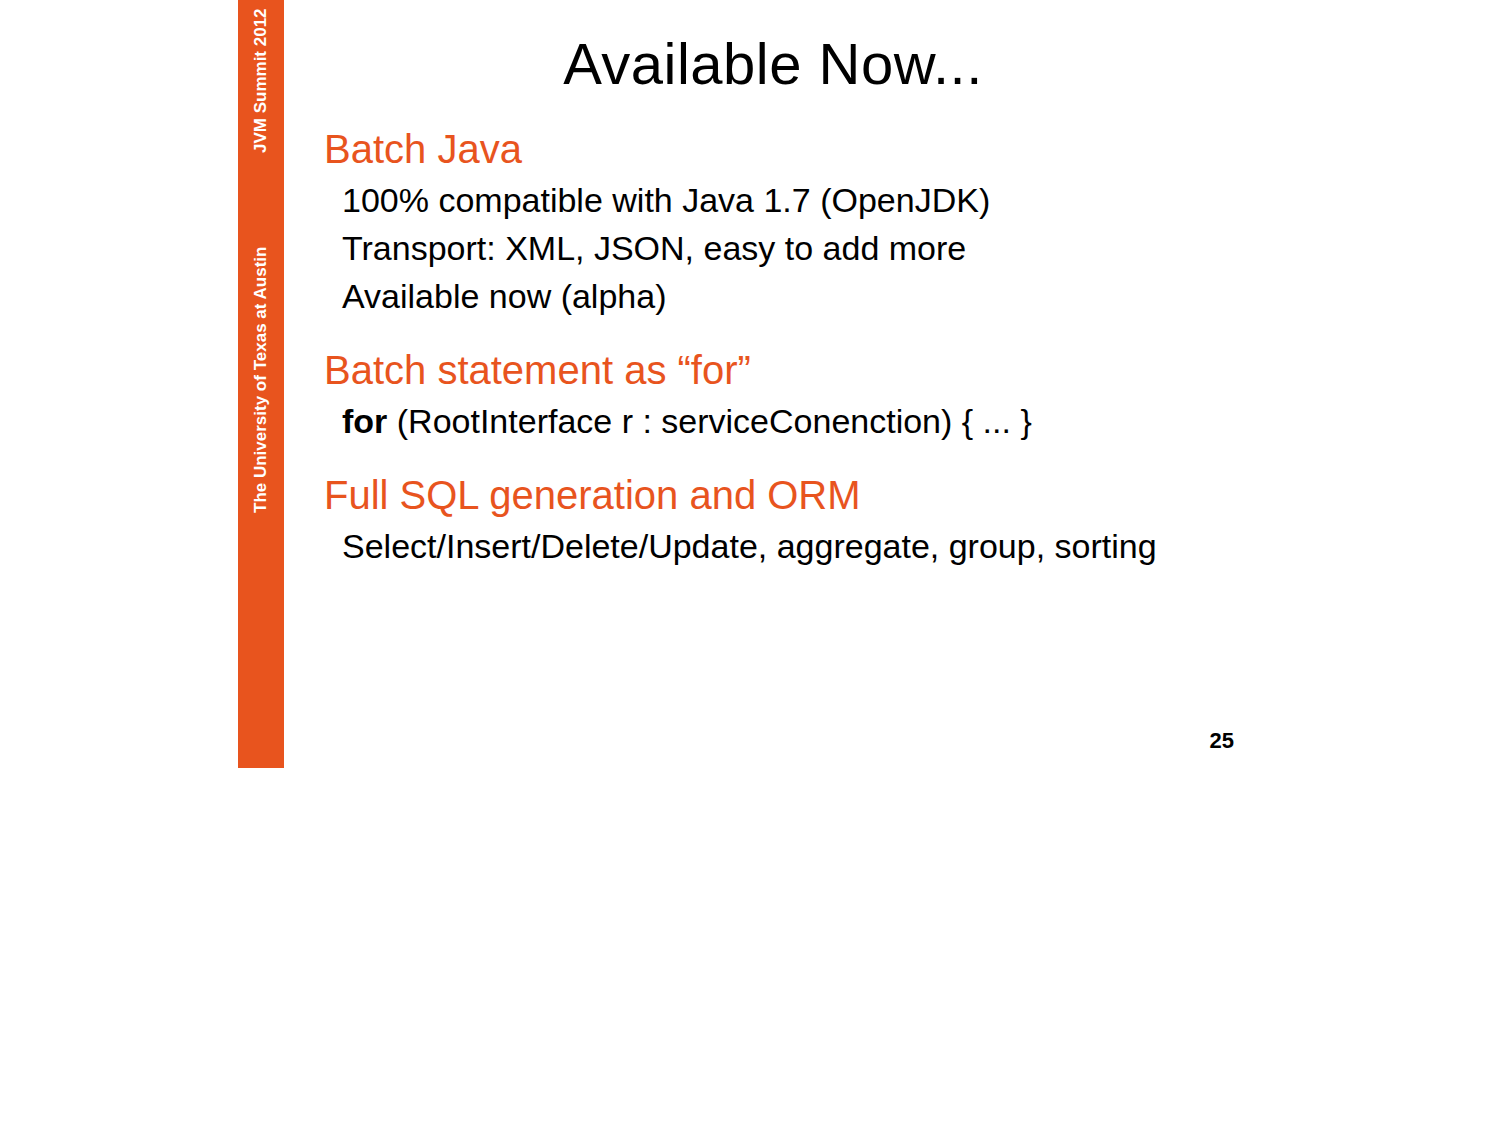JVM Summit 2012
The University of Texas at Austin
Available Now...
Batch Java
100% compatible with Java 1.7 (OpenJDK)
Transport: XML, JSON, easy to add more
Available now (alpha)
Batch statement as “for”
for (RootInterface r : serviceConenction) { ... }
Full SQL generation and ORM
Select/Insert/Delete/Update, aggregate, group, sorting
25